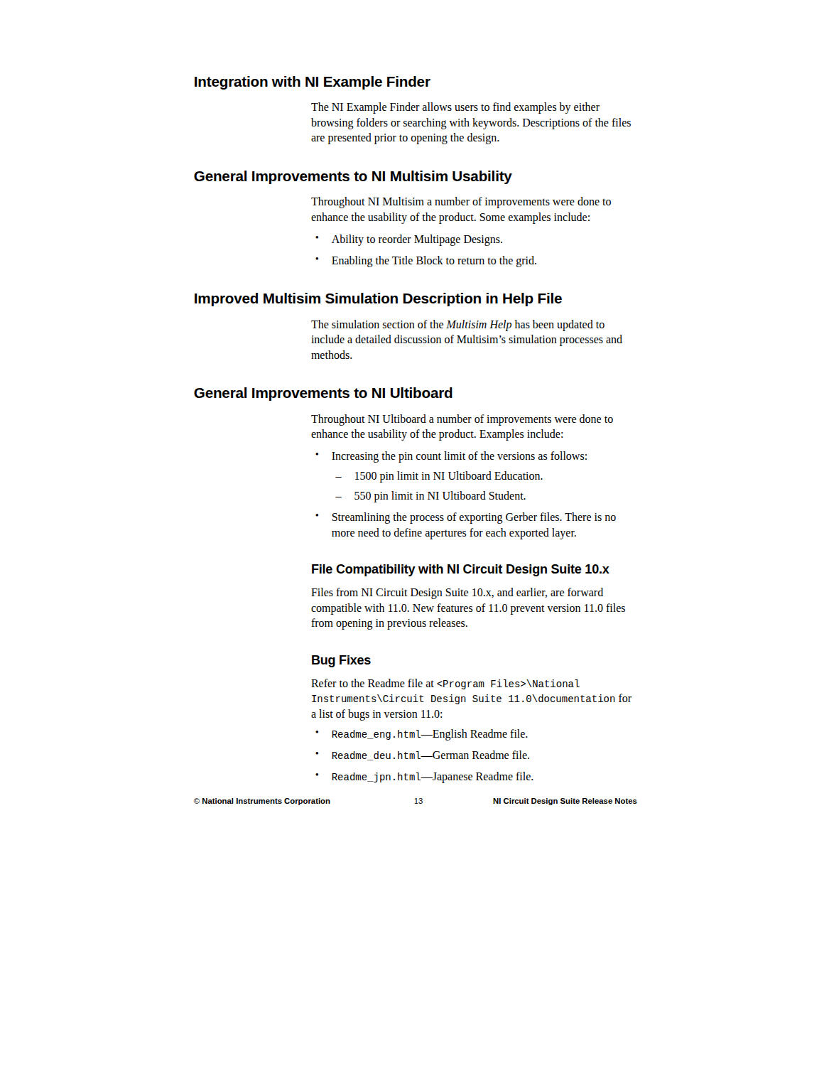Integration with NI Example Finder
The NI Example Finder allows users to find examples by either browsing folders or searching with keywords. Descriptions of the files are presented prior to opening the design.
General Improvements to NI Multisim Usability
Throughout NI Multisim a number of improvements were done to enhance the usability of the product. Some examples include:
Ability to reorder Multipage Designs.
Enabling the Title Block to return to the grid.
Improved Multisim Simulation Description in Help File
The simulation section of the Multisim Help has been updated to include a detailed discussion of Multisim’s simulation processes and methods.
General Improvements to NI Ultiboard
Throughout NI Ultiboard a number of improvements were done to enhance the usability of the product. Examples include:
Increasing the pin count limit of the versions as follows:
1500 pin limit in NI Ultiboard Education.
550 pin limit in NI Ultiboard Student.
Streamlining the process of exporting Gerber files. There is no more need to define apertures for each exported layer.
File Compatibility with NI Circuit Design Suite 10.x
Files from NI Circuit Design Suite 10.x, and earlier, are forward compatible with 11.0. New features of 11.0 prevent version 11.0 files from opening in previous releases.
Bug Fixes
Refer to the Readme file at <Program Files>\National Instruments\Circuit Design Suite 11.0\documentation for a list of bugs in version 11.0:
Readme_eng.html—English Readme file.
Readme_deu.html—German Readme file.
Readme_jpn.html—Japanese Readme file.
© National Instruments Corporation
13
NI Circuit Design Suite Release Notes